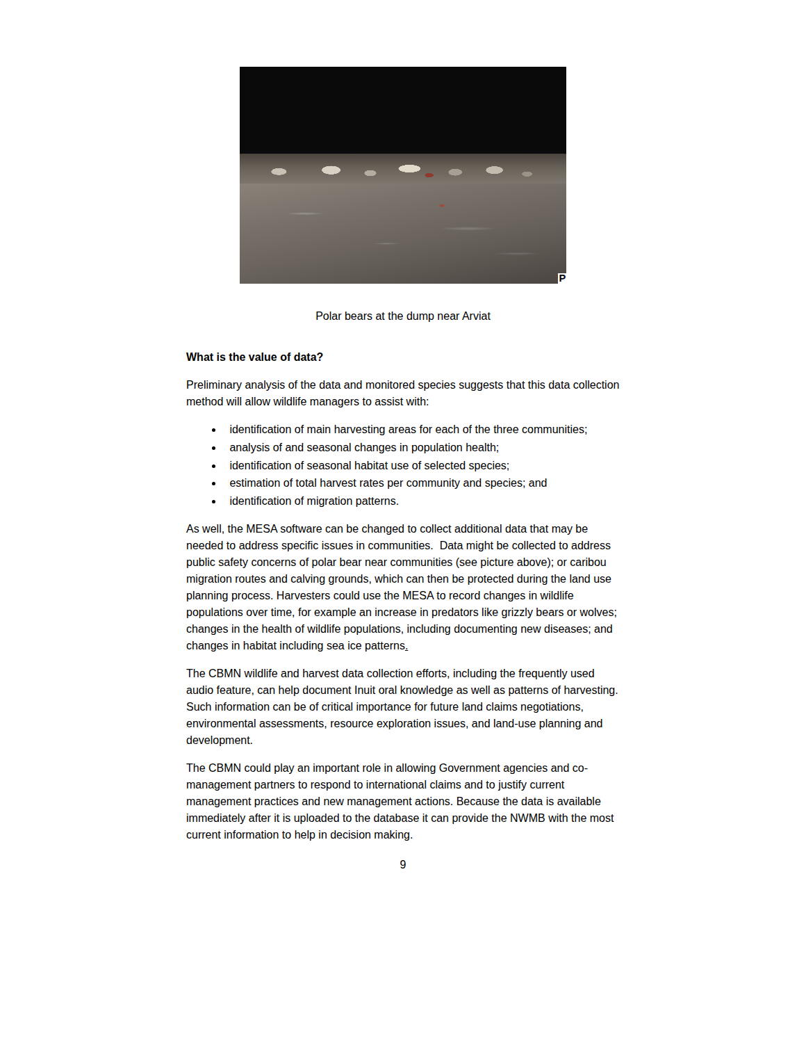P
Polar bears at the dump near Arviat
What is the value of data?
Preliminary analysis of the data and monitored species suggests that this data collection method will allow wildlife managers to assist with:
identification of main harvesting areas for each of the three communities;
analysis of and seasonal changes in population health;
identification of seasonal habitat use of selected species;
estimation of total harvest rates per community and species; and
identification of migration patterns.
As well, the MESA software can be changed to collect additional data that may be needed to address specific issues in communities. Data might be collected to address public safety concerns of polar bear near communities (see picture above); or caribou migration routes and calving grounds, which can then be protected during the land use planning process. Harvesters could use the MESA to record changes in wildlife populations over time, for example an increase in predators like grizzly bears or wolves; changes in the health of wildlife populations, including documenting new diseases; and changes in habitat including sea ice patterns.
The CBMN wildlife and harvest data collection efforts, including the frequently used audio feature, can help document Inuit oral knowledge as well as patterns of harvesting. Such information can be of critical importance for future land claims negotiations, environmental assessments, resource exploration issues, and land-use planning and development.
The CBMN could play an important role in allowing Government agencies and co-management partners to respond to international claims and to justify current management practices and new management actions. Because the data is available immediately after it is uploaded to the database it can provide the NWMB with the most current information to help in decision making.
9